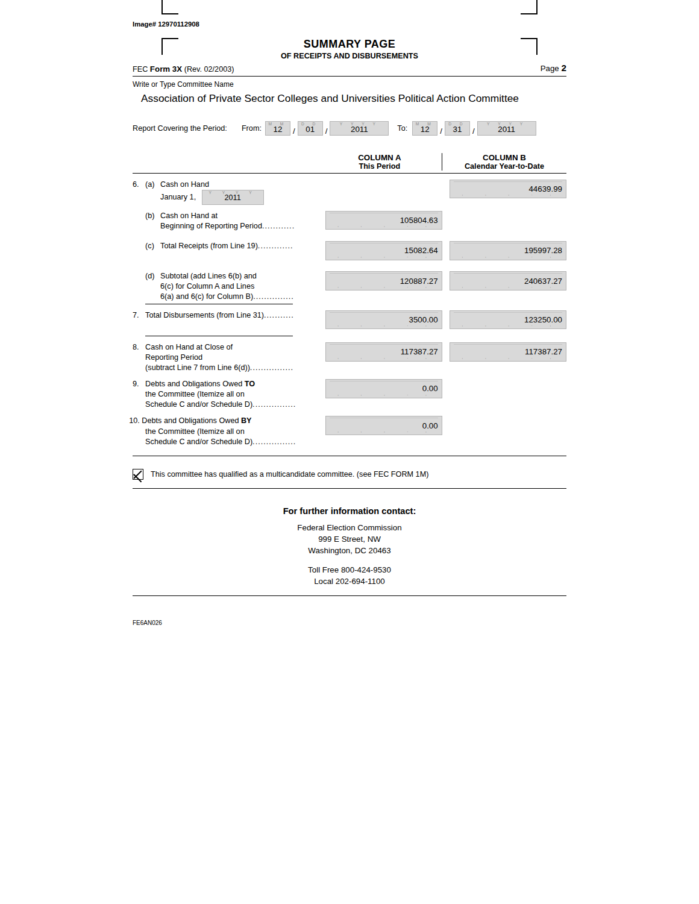Image# 12970112908
SUMMARY PAGE
OF RECEIPTS AND DISBURSEMENTS
FEC Form 3X (Rev. 02/2003)
Page 2
Write or Type Committee Name
Association of Private Sector Colleges and Universities Political Action Committee
Report Covering the Period: From: M M 12 / D D 01 / Y Y Y Y 2011 To: M M 12 / D D 31 / Y Y Y Y 2011
COLUMN A
This Period
COLUMN B
Calendar Year-to-Date
6.(a) Cash on Hand
January 1, Y Y Y Y 2011
,,,., 44639.99
(b) Cash on Hand at
Beginning of Reporting Period............
,,,., 105804.63
(c) Total Receipts (from Line 19).............
,,,., 15082.64
,,,., 195997.28
(d) Subtotal (add Lines 6(b) and
6(c) for Column A and Lines
6(a) and 6(c) for Column B)...............
,,,., 120887.27
,,,., 240637.27
7. Total Disbursements (from Line 31)...........
,,,., 3500.00
,,,., 123250.00
8. Cash on Hand at Close of
Reporting Period
(subtract Line 7 from Line 6(d))................
,,,., 117387.27
,,,., 117387.27
9. Debts and Obligations Owed TO
the Committee (Itemize all on
Schedule C and/or Schedule D)................
,,,., 0.00
10. Debts and Obligations Owed BY
the Committee (Itemize all on
Schedule C and/or Schedule D)................
,,,., 0.00
This committee has qualified as a multicandidate committee. (see FEC FORM 1M)
For further information contact:
Federal Election Commission
999 E Street, NW
Washington, DC 20463
Toll Free 800-424-9530
Local 202-694-1100
FE6AN026